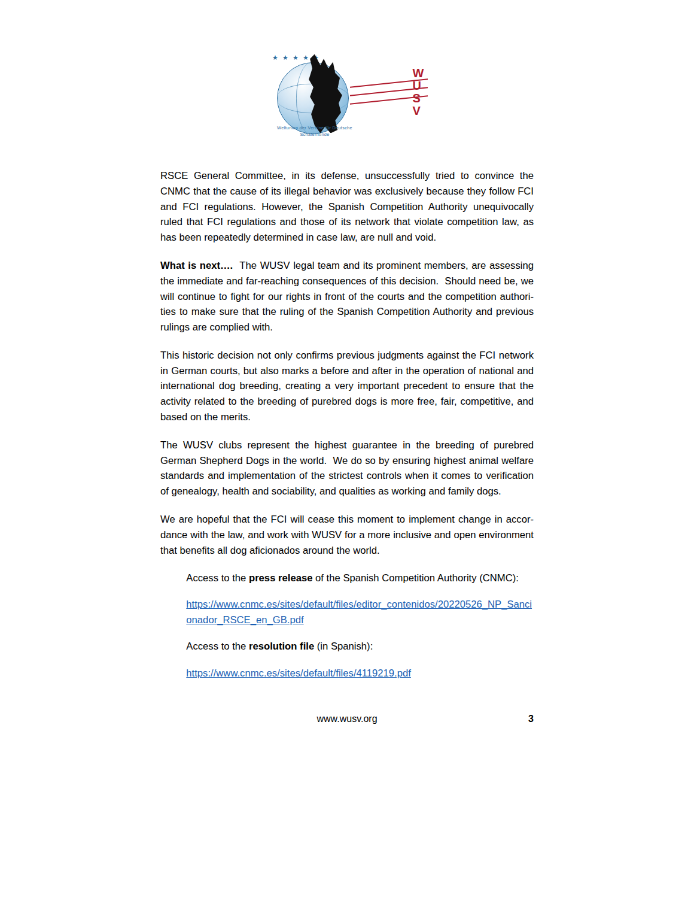★ ★ ★ ★ ★
WUSV
Weltunion der Vereine für Deutsche Schäferhunde
RSCE General Committee, in its defense, unsuccessfully tried to convince the CNMC that the cause of its illegal behavior was exclusively because they follow FCI and FCI regulations. However, the Spanish Competition Authority unequivocally ruled that FCI regulations and those of its network that violate competition law, as has been repeatedly determined in case law, are null and void.
What is next…. The WUSV legal team and its prominent members, are assessing the immediate and far-reaching consequences of this decision. Should need be, we will continue to fight for our rights in front of the courts and the competition authorities to make sure that the ruling of the Spanish Competition Authority and previous rulings are complied with.
This historic decision not only confirms previous judgments against the FCI network in German courts, but also marks a before and after in the operation of national and international dog breeding, creating a very important precedent to ensure that the activity related to the breeding of purebred dogs is more free, fair, competitive, and based on the merits.
The WUSV clubs represent the highest guarantee in the breeding of purebred German Shepherd Dogs in the world. We do so by ensuring highest animal welfare standards and implementation of the strictest controls when it comes to verification of genealogy, health and sociability, and qualities as working and family dogs.
We are hopeful that the FCI will cease this moment to implement change in accordance with the law, and work with WUSV for a more inclusive and open environment that benefits all dog aficionados around the world.
Access to the press release of the Spanish Competition Authority (CNMC):
https://www.cnmc.es/sites/default/files/editor_contenidos/20220526_NP_Sancionador_RSCE_en_GB.pdf
Access to the resolution file (in Spanish):
https://www.cnmc.es/sites/default/files/4119219.pdf
www.wusv.org 3